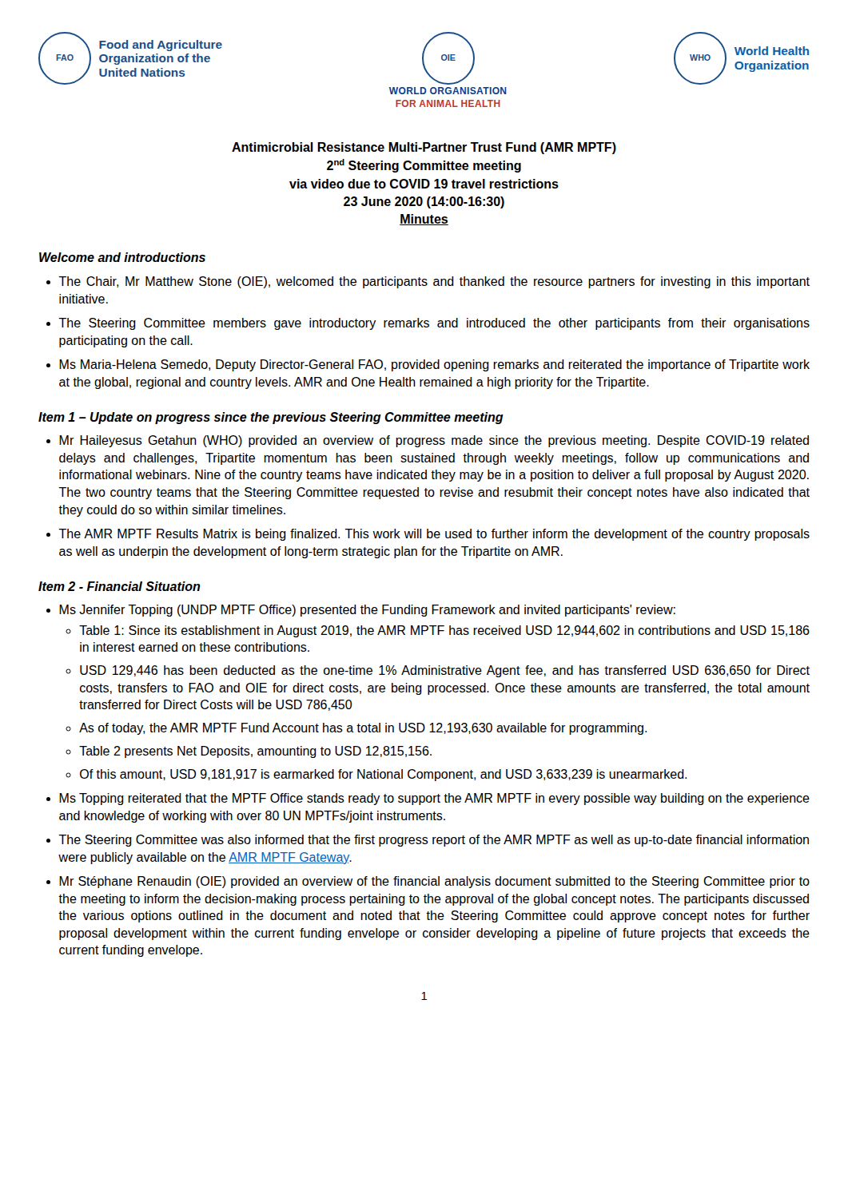FAO
Food and Agriculture
Organization of the
United Nations
OIE
WORLD ORGANISATION
FOR ANIMAL HEALTH
WHO
World Health
Organization
Antimicrobial Resistance Multi-Partner Trust Fund (AMR MPTF)
2nd Steering Committee meeting
via video due to COVID 19 travel restrictions
23 June 2020 (14:00-16:30)
Minutes
Welcome and introductions
The Chair, Mr Matthew Stone (OIE), welcomed the participants and thanked the resource partners for investing in this important initiative.
The Steering Committee members gave introductory remarks and introduced the other participants from their organisations participating on the call.
Ms Maria-Helena Semedo, Deputy Director-General FAO, provided opening remarks and reiterated the importance of Tripartite work at the global, regional and country levels. AMR and One Health remained a high priority for the Tripartite.
Item 1 – Update on progress since the previous Steering Committee meeting
Mr Haileyesus Getahun (WHO) provided an overview of progress made since the previous meeting. Despite COVID-19 related delays and challenges, Tripartite momentum has been sustained through weekly meetings, follow up communications and informational webinars. Nine of the country teams have indicated they may be in a position to deliver a full proposal by August 2020. The two country teams that the Steering Committee requested to revise and resubmit their concept notes have also indicated that they could do so within similar timelines.
The AMR MPTF Results Matrix is being finalized. This work will be used to further inform the development of the country proposals as well as underpin the development of long-term strategic plan for the Tripartite on AMR.
Item 2 - Financial Situation
Ms Jennifer Topping (UNDP MPTF Office) presented the Funding Framework and invited participants' review:
Table 1: Since its establishment in August 2019, the AMR MPTF has received USD 12,944,602 in contributions and USD 15,186 in interest earned on these contributions.
USD 129,446 has been deducted as the one-time 1% Administrative Agent fee, and has transferred USD 636,650 for Direct costs, transfers to FAO and OIE for direct costs, are being processed. Once these amounts are transferred, the total amount transferred for Direct Costs will be USD 786,450
As of today, the AMR MPTF Fund Account has a total in USD 12,193,630 available for programming.
Table 2 presents Net Deposits, amounting to USD 12,815,156.
Of this amount, USD 9,181,917 is earmarked for National Component, and USD 3,633,239 is unearmarked.
Ms Topping reiterated that the MPTF Office stands ready to support the AMR MPTF in every possible way building on the experience and knowledge of working with over 80 UN MPTFs/joint instruments.
The Steering Committee was also informed that the first progress report of the AMR MPTF as well as up-to-date financial information were publicly available on the AMR MPTF Gateway.
Mr Stéphane Renaudin (OIE) provided an overview of the financial analysis document submitted to the Steering Committee prior to the meeting to inform the decision-making process pertaining to the approval of the global concept notes. The participants discussed the various options outlined in the document and noted that the Steering Committee could approve concept notes for further proposal development within the current funding envelope or consider developing a pipeline of future projects that exceeds the current funding envelope.
1